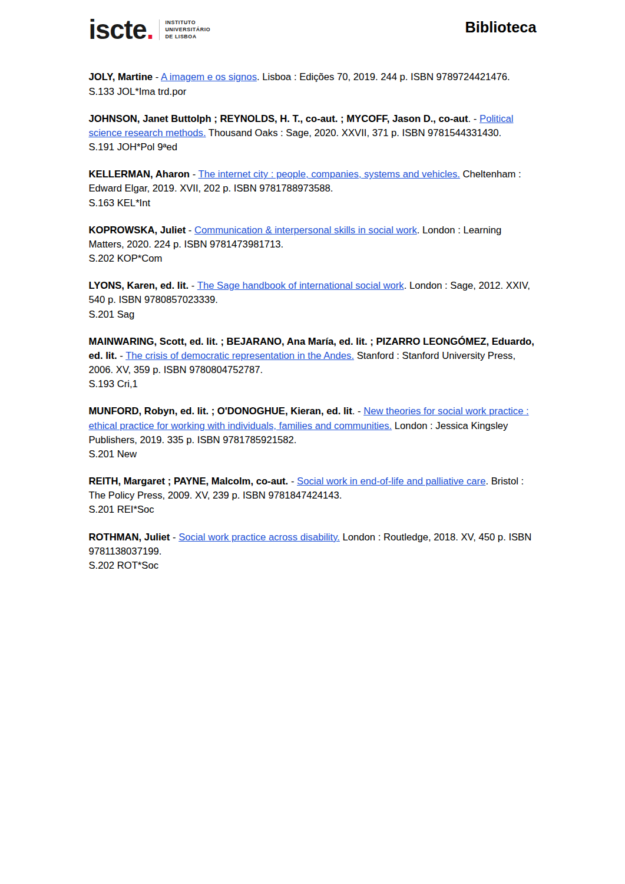iscte. Instituto
Universitário
de Lisboa
Biblioteca
JOLY, Martine - A imagem e os signos. Lisboa : Edições 70, 2019. 244 p. ISBN 9789724421476.
S.133 JOL*Ima trd.por
JOHNSON, Janet Buttolph ; REYNOLDS, H. T., co-aut. ; MYCOFF, Jason D., co-aut. - Political science research methods. Thousand Oaks : Sage, 2020. XXVII, 371 p. ISBN 9781544331430.
S.191 JOH*Pol 9ªed
KELLERMAN, Aharon - The internet city : people, companies, systems and vehicles. Cheltenham : Edward Elgar, 2019. XVII, 202 p. ISBN 9781788973588.
S.163 KEL*Int
KOPROWSKA, Juliet - Communication & interpersonal skills in social work. London : Learning Matters, 2020. 224 p. ISBN 9781473981713.
S.202 KOP*Com
LYONS, Karen, ed. lit. - The Sage handbook of international social work. London : Sage, 2012. XXIV, 540 p. ISBN 9780857023339.
S.201 Sag
MAINWARING, Scott, ed. lit. ; BEJARANO, Ana María, ed. lit. ; PIZARRO LEONGÓMEZ, Eduardo, ed. lit. - The crisis of democratic representation in the Andes. Stanford : Stanford University Press, 2006. XV, 359 p. ISBN 9780804752787.
S.193 Cri,1
MUNFORD, Robyn, ed. lit. ; O'DONOGHUE, Kieran, ed. lit. - New theories for social work practice : ethical practice for working with individuals, families and communities. London : Jessica Kingsley Publishers, 2019. 335 p. ISBN 9781785921582.
S.201 New
REITH, Margaret ; PAYNE, Malcolm, co-aut. - Social work in end-of-life and palliative care. Bristol : The Policy Press, 2009. XV, 239 p. ISBN 9781847424143.
S.201 REI*Soc
ROTHMAN, Juliet - Social work practice across disability. London : Routledge, 2018. XV, 450 p. ISBN 9781138037199.
S.202 ROT*Soc